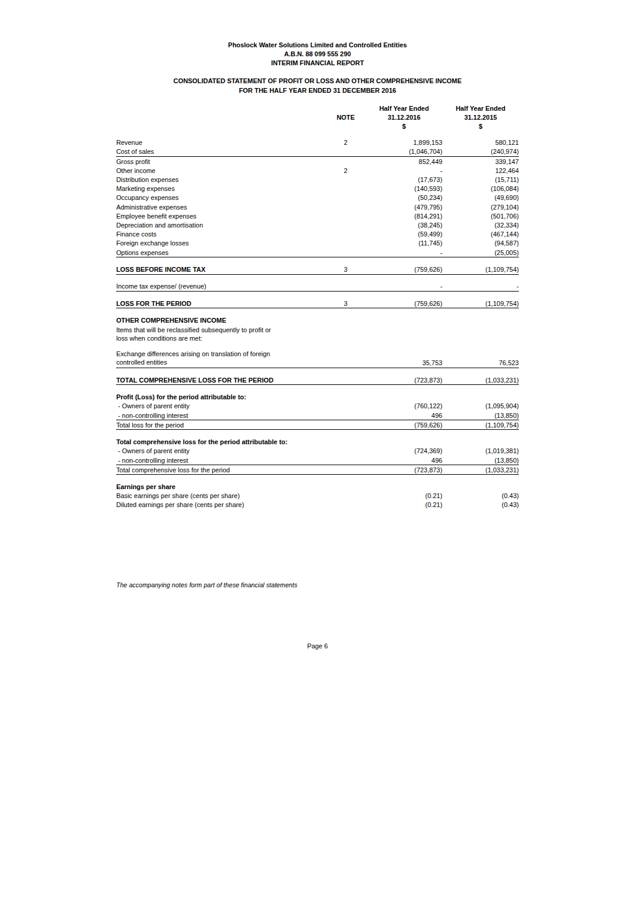Phoslock Water Solutions Limited and Controlled Entities
A.B.N. 88 099 555 290
INTERIM FINANCIAL REPORT
CONSOLIDATED STATEMENT OF PROFIT OR LOSS AND OTHER COMPREHENSIVE INCOME
FOR THE HALF YEAR ENDED 31 DECEMBER 2016
| | | Half Year Ended | Half Year Ended |
| | NOTE | 31.12.2016 | 31.12.2015 |
| | | $ | $ |
| Revenue | 2 | 1,899,153 | 580,121 |
| Cost of sales | | (1,046,704) | (240,974) |
| Gross profit | | 852,449 | 339,147 |
| Other income | 2 | - | 122,464 |
| Distribution expenses | | (17,673) | (15,711) |
| Marketing expenses | | (140,593) | (106,084) |
| Occupancy expenses | | (50,234) | (49,690) |
| Administrative expenses | | (479,795) | (279,104) |
| Employee benefit expenses | | (814,291) | (501,706) |
| Depreciation and amortisation | | (38,245) | (32,334) |
| Finance costs | | (59,499) | (467,144) |
| Foreign exchange losses | | (11,745) | (94,587) |
| Options expenses | | - | (25,005) |
| LOSS BEFORE INCOME TAX | 3 | (759,626) | (1,109,754) |
| Income tax expense/ (revenue) | | - | - |
| LOSS FOR THE PERIOD | 3 | (759,626) | (1,109,754) |
| OTHER COMPREHENSIVE INCOME | | | |
| Items that will be reclassified subsequently to profit or loss when conditions are met: | | | |
| Exchange differences arising on translation of foreign controlled entities | | 35,753 | 76,523 |
| TOTAL COMPREHENSIVE LOSS FOR THE PERIOD | | (723,873) | (1,033,231) |
| Profit (Loss) for the period attributable to: | | | |
| - Owners of parent entity | | (760,122) | (1,095,904) |
| - non-controlling interest | | 496 | (13,850) |
| Total loss for the period | | (759,626) | (1,109,754) |
| Total comprehensive loss for the period attributable to: | | | |
| - Owners of parent entity | | (724,369) | (1,019,381) |
| - non-controlling interest | | 496 | (13,850) |
| Total comprehensive loss for the period | | (723,873) | (1,033,231) |
| Earnings per share | | | |
| Basic earnings per share (cents per share) | | (0.21) | (0.43) |
| Diluted earnings per share (cents per share) | | (0.21) | (0.43) |
The accompanying notes form part of these financial statements
Page 6